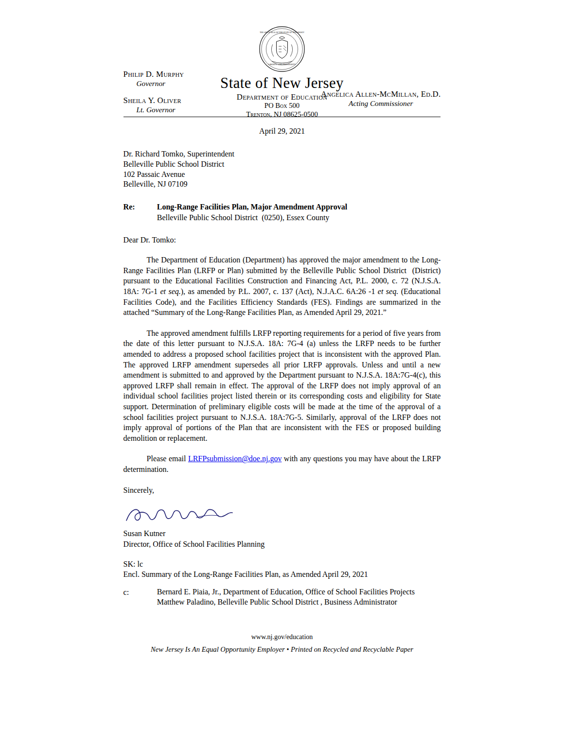LIBERTY AND PROSPERITY THE GREAT SEAL OF THE STATE OF NEW JERSEY
State of New Jersey
Department of Education
PO Box 500
Trenton, NJ 08625-0500
Philip D. Murphy
Governor
Sheila Y. Oliver
Lt. Governor
Angelica Allen-McMillan, Ed.D.
Acting Commissioner
April 29, 2021
Dr. Richard Tomko, Superintendent
Belleville Public School District
102 Passaic Avenue
Belleville, NJ 07109
Re:
Long-Range Facilities Plan, Major Amendment Approval
Belleville Public School District (0250), Essex County
Dear Dr. Tomko:
The Department of Education (Department) has approved the major amendment to the Long-Range Facilities Plan (LRFP or Plan) submitted by the Belleville Public School District (District) pursuant to the Educational Facilities Construction and Financing Act, P.L. 2000, c. 72 (N.J.S.A. 18A: 7G-1 et seq.), as amended by P.L. 2007, c. 137 (Act), N.J.A.C. 6A:26 -1 et seq. (Educational Facilities Code), and the Facilities Efficiency Standards (FES). Findings are summarized in the attached “Summary of the Long-Range Facilities Plan, as Amended April 29, 2021.”
The approved amendment fulfills LRFP reporting requirements for a period of five years from the date of this letter pursuant to N.J.S.A. 18A: 7G-4 (a) unless the LRFP needs to be further amended to address a proposed school facilities project that is inconsistent with the approved Plan. The approved LRFP amendment supersedes all prior LRFP approvals. Unless and until a new amendment is submitted to and approved by the Department pursuant to N.J.S.A. 18A:7G-4(c), this approved LRFP shall remain in effect. The approval of the LRFP does not imply approval of an individual school facilities project listed therein or its corresponding costs and eligibility for State support. Determination of preliminary eligible costs will be made at the time of the approval of a school facilities project pursuant to N.J.S.A. 18A:7G-5. Similarly, approval of the LRFP does not imply approval of portions of the Plan that are inconsistent with the FES or proposed building demolition or replacement.
Please email LRFPsubmission@doe.nj.gov with any questions you may have about the LRFP determination.
Sincerely,
Susan Kutner
Director, Office of School Facilities Planning
SK: lc
Encl. Summary of the Long-Range Facilities Plan, as Amended April 29, 2021
c:
Bernard E. Piaia, Jr., Department of Education, Office of School Facilities Projects
Matthew Paladino, Belleville Public School District , Business Administrator
www.nj.gov/education
New Jersey Is An Equal Opportunity Employer • Printed on Recycled and Recyclable Paper